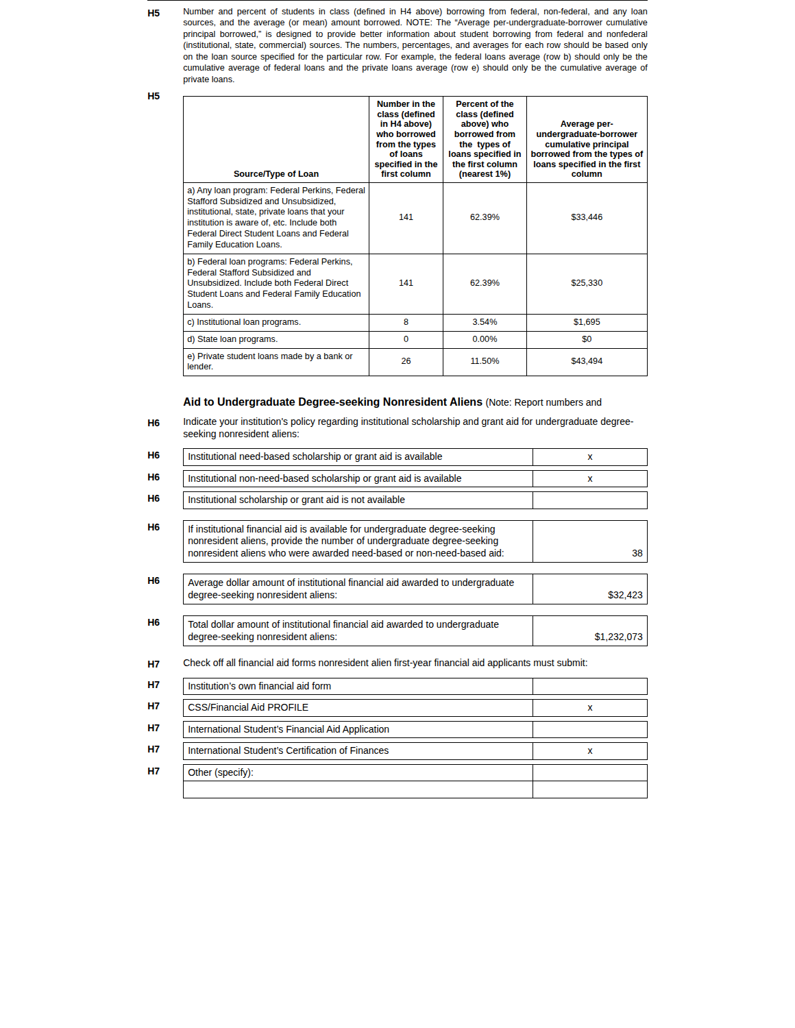H5
Number and percent of students in class (defined in H4 above) borrowing from federal, non-federal, and any loan sources, and the average (or mean) amount borrowed. NOTE: The “Average per-undergraduate-borrower cumulative principal borrowed,” is designed to provide better information about student borrowing from federal and nonfederal (institutional, state, commercial) sources. The numbers, percentages, and averages for each row should be based only on the loan source specified for the particular row. For example, the federal loans average (row b) should only be the cumulative average of federal loans and the private loans average (row e) should only be the cumulative average of private loans.
H5
| Source/Type of Loan | Number in the class (defined in H4 above) who borrowed from the types of loans specified in the first column | Percent of the class (defined above) who borrowed from the types of loans specified in the first column (nearest 1%) | Average per-undergraduate-borrower cumulative principal borrowed from the types of loans specified in the first column |
| --- | --- | --- | --- |
| a) Any loan program: Federal Perkins, Federal Stafford Subsidized and Unsubsidized, institutional, state, private loans that your institution is aware of, etc. Include both Federal Direct Student Loans and Federal Family Education Loans. | 141 | 62.39% | $33,446 |
| b) Federal loan programs: Federal Perkins, Federal Stafford Subsidized and Unsubsidized. Include both Federal Direct Student Loans and Federal Family Education Loans. | 141 | 62.39% | $25,330 |
| c) Institutional loan programs. | 8 | 3.54% | $1,695 |
| d) State loan programs. | 0 | 0.00% | $0 |
| e) Private student loans made by a bank or lender. | 26 | 11.50% | $43,494 |
Aid to Undergraduate Degree-seeking Nonresident Aliens (Note: Report numbers and
H6
Indicate your institution's policy regarding institutional scholarship and grant aid for undergraduate degree-seeking nonresident aliens:
H6
| Institutional need-based scholarship or grant aid is available | x |
H6
| Institutional non-need-based scholarship or grant aid is available | x |
H6
| Institutional scholarship or grant aid is not available | |
H6
| If institutional financial aid is available for undergraduate degree-seeking nonresident aliens, provide the number of undergraduate degree-seeking nonresident aliens who were awarded need-based or non-need-based aid: | 38 |
H6
| Average dollar amount of institutional financial aid awarded to undergraduate degree-seeking nonresident aliens: | $32,423 |
H6
| Total dollar amount of institutional financial aid awarded to undergraduate degree-seeking nonresident aliens: | $1,232,073 |
H7
Check off all financial aid forms nonresident alien first-year financial aid applicants must submit:
H7
| Institution’s own financial aid form | |
H7
| CSS/Financial Aid PROFILE | x |
H7
| International Student’s Financial Aid Application | |
H7
| International Student’s Certification of Finances | x |
H7
| Other (specify): | |